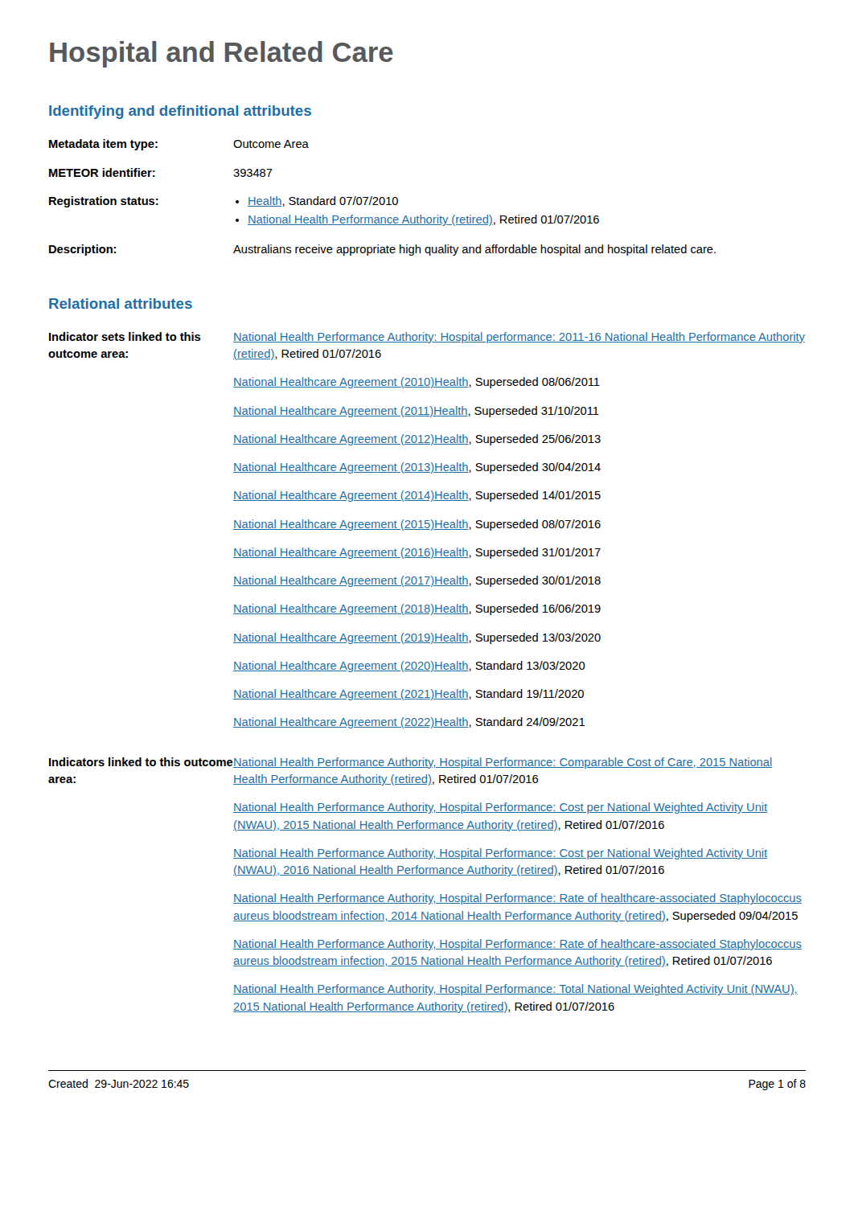Hospital and Related Care
Identifying and definitional attributes
| Metadata item type: | Outcome Area |
| METEOR identifier: | 393487 |
| Registration status: | Health , Standard 07/07/2010 National Health Performance Authority (retired) , Retired 01/07/2016 |
| Description: | Australians receive appropriate high quality and affordable hospital and hospital related care. |
Relational attributes
| Indicator sets linked to this outcome area: | National Health Performance Authority: Hospital performance: 2011-16 National Health Performance Authority (retired) , Retired 01/07/2016 National Healthcare Agreement (2010)Health , Superseded 08/06/2011 National Healthcare Agreement (2011)Health , Superseded 31/10/2011 National Healthcare Agreement (2012)Health , Superseded 25/06/2013 National Healthcare Agreement (2013)Health , Superseded 30/04/2014 National Healthcare Agreement (2014)Health , Superseded 14/01/2015 National Healthcare Agreement (2015)Health , Superseded 08/07/2016 National Healthcare Agreement (2016)Health , Superseded 31/01/2017 National Healthcare Agreement (2017)Health , Superseded 30/01/2018 National Healthcare Agreement (2018)Health , Superseded 16/06/2019 National Healthcare Agreement (2019)Health , Superseded 13/03/2020 National Healthcare Agreement (2020)Health , Standard 13/03/2020 National Healthcare Agreement (2021)Health , Standard 19/11/2020 National Healthcare Agreement (2022)Health , Standard 24/09/2021 |
| Indicators linked to this outcome area: | National Health Performance Authority, Hospital Performance: Comparable Cost of Care, 2015 National Health Performance Authority (retired) , Retired 01/07/2016 National Health Performance Authority, Hospital Performance: Cost per National Weighted Activity Unit (NWAU), 2015 National Health Performance Authority (retired) , Retired 01/07/2016 National Health Performance Authority, Hospital Performance: Cost per National Weighted Activity Unit (NWAU), 2016 National Health Performance Authority (retired) , Retired 01/07/2016 National Health Performance Authority, Hospital Performance: Rate of healthcare-associated Staphylococcus aureus bloodstream infection, 2014 National Health Performance Authority (retired) , Superseded 09/04/2015 National Health Performance Authority, Hospital Performance: Rate of healthcare-associated Staphylococcus aureus bloodstream infection, 2015 National Health Performance Authority (retired) , Retired 01/07/2016 National Health Performance Authority, Hospital Performance: Total National Weighted Activity Unit (NWAU), 2015 National Health Performance Authority (retired) , Retired 01/07/2016 |
Created 29-Jun-2022 16:45 Page 1 of 8